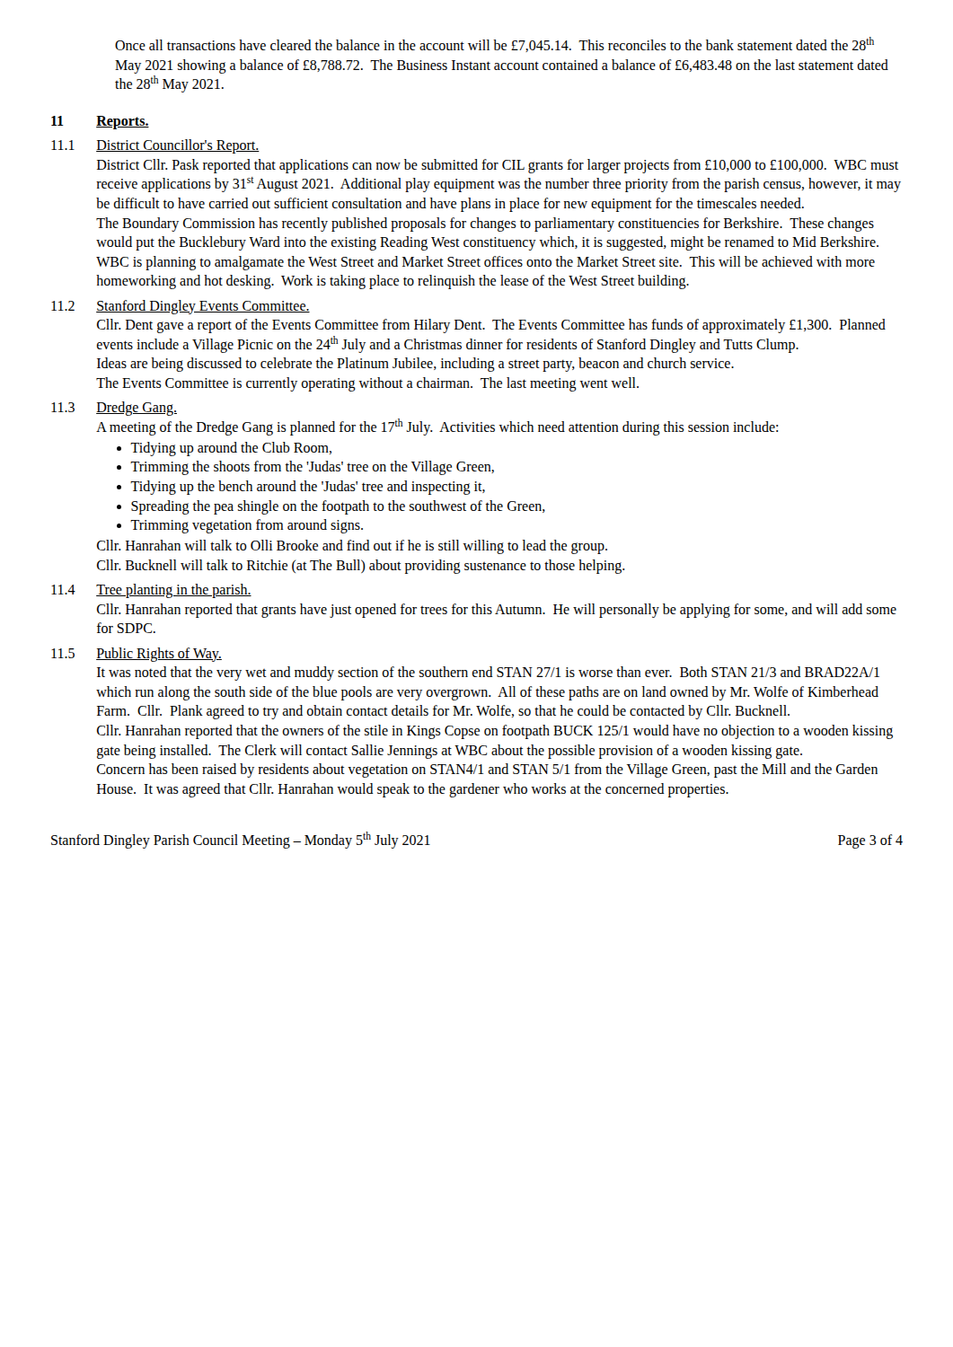Once all transactions have cleared the balance in the account will be £7,045.14. This reconciles to the bank statement dated the 28th May 2021 showing a balance of £8,788.72. The Business Instant account contained a balance of £6,483.48 on the last statement dated the 28th May 2021.
11
Reports.
11.1
District Councillor's Report.
District Cllr. Pask reported that applications can now be submitted for CIL grants for larger projects from £10,000 to £100,000. WBC must receive applications by 31st August 2021. Additional play equipment was the number three priority from the parish census, however, it may be difficult to have carried out sufficient consultation and have plans in place for new equipment for the timescales needed.
The Boundary Commission has recently published proposals for changes to parliamentary constituencies for Berkshire. These changes would put the Bucklebury Ward into the existing Reading West constituency which, it is suggested, might be renamed to Mid Berkshire.
WBC is planning to amalgamate the West Street and Market Street offices onto the Market Street site. This will be achieved with more homeworking and hot desking. Work is taking place to relinquish the lease of the West Street building.
11.2
Stanford Dingley Events Committee.
Cllr. Dent gave a report of the Events Committee from Hilary Dent. The Events Committee has funds of approximately £1,300. Planned events include a Village Picnic on the 24th July and a Christmas dinner for residents of Stanford Dingley and Tutts Clump.
Ideas are being discussed to celebrate the Platinum Jubilee, including a street party, beacon and church service.
The Events Committee is currently operating without a chairman. The last meeting went well.
11.3
Dredge Gang.
A meeting of the Dredge Gang is planned for the 17th July. Activities which need attention during this session include:
Tidying up around the Club Room,
Trimming the shoots from the 'Judas' tree on the Village Green,
Tidying up the bench around the 'Judas' tree and inspecting it,
Spreading the pea shingle on the footpath to the southwest of the Green,
Trimming vegetation from around signs.
Cllr. Hanrahan will talk to Olli Brooke and find out if he is still willing to lead the group.
Cllr. Bucknell will talk to Ritchie (at The Bull) about providing sustenance to those helping.
11.4
Tree planting in the parish.
Cllr. Hanrahan reported that grants have just opened for trees for this Autumn. He will personally be applying for some, and will add some for SDPC.
11.5
Public Rights of Way.
It was noted that the very wet and muddy section of the southern end STAN 27/1 is worse than ever. Both STAN 21/3 and BRAD22A/1 which run along the south side of the blue pools are very overgrown. All of these paths are on land owned by Mr. Wolfe of Kimberhead Farm. Cllr. Plank agreed to try and obtain contact details for Mr. Wolfe, so that he could be contacted by Cllr. Bucknell.
Cllr. Hanrahan reported that the owners of the stile in Kings Copse on footpath BUCK 125/1 would have no objection to a wooden kissing gate being installed. The Clerk will contact Sallie Jennings at WBC about the possible provision of a wooden kissing gate.
Concern has been raised by residents about vegetation on STAN4/1 and STAN 5/1 from the Village Green, past the Mill and the Garden House. It was agreed that Cllr. Hanrahan would speak to the gardener who works at the concerned properties.
Stanford Dingley Parish Council Meeting – Monday 5th July 2021 Page 3 of 4